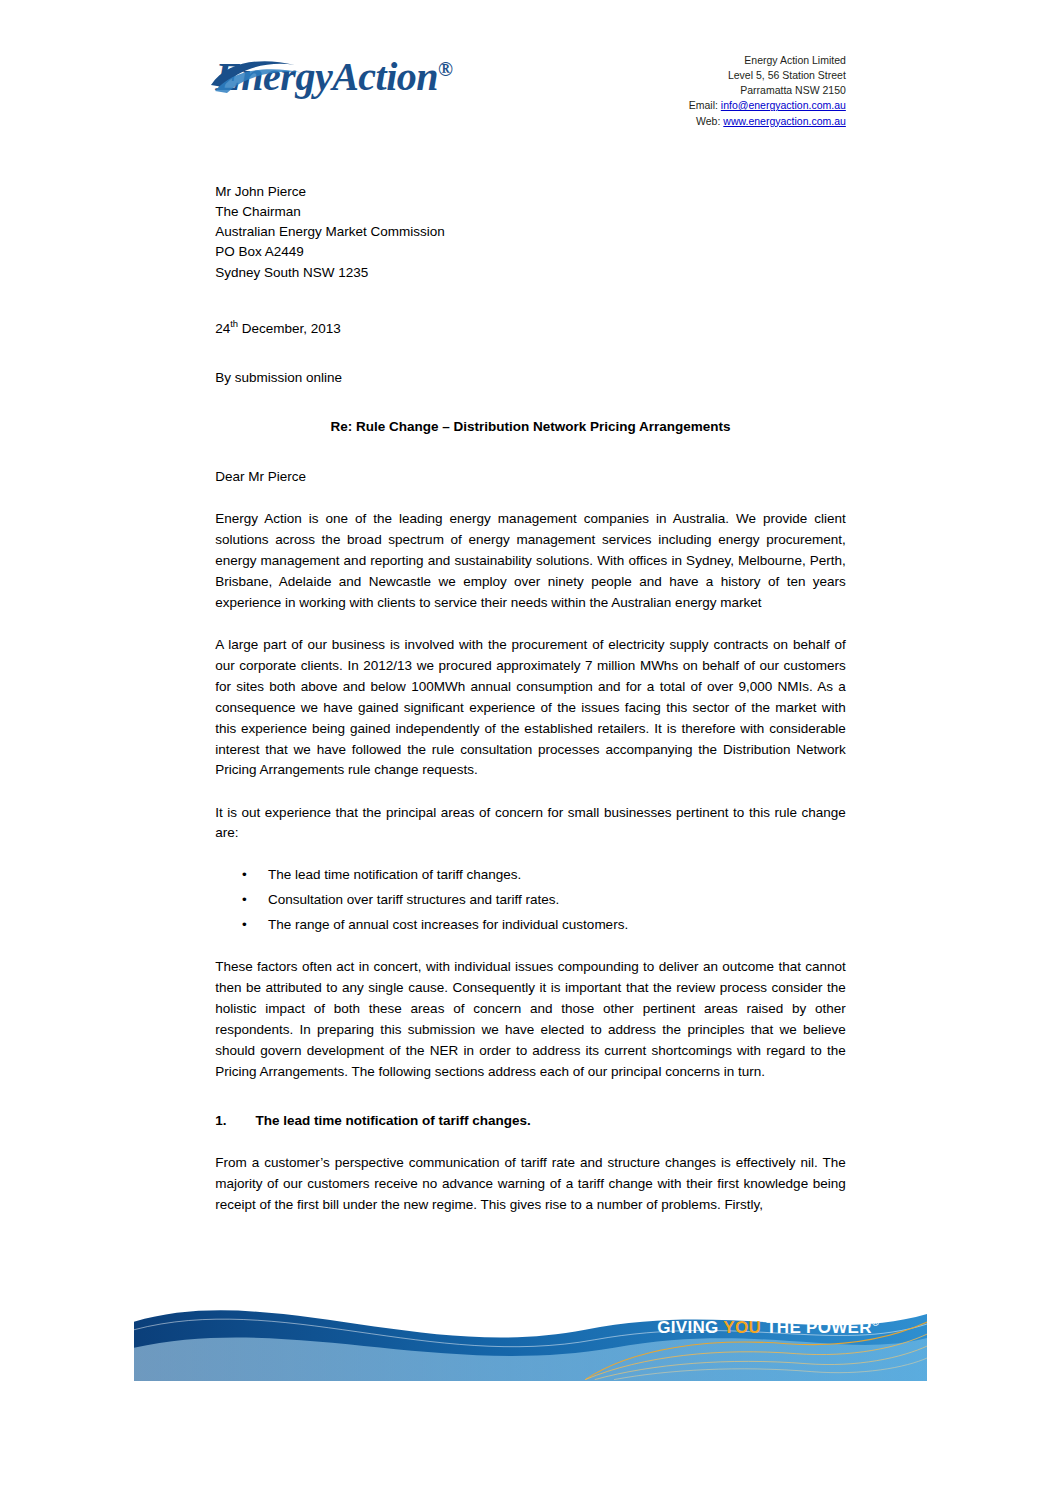Energy Action®
Energy Action Limited
Level 5, 56 Station Street
Parramatta NSW 2150
Email: info@energyaction.com.au
Web: www.energyaction.com.au
Mr John Pierce
The Chairman
Australian Energy Market Commission
PO Box A2449
Sydney South NSW 1235
24th December, 2013
By submission online
Re: Rule Change – Distribution Network Pricing Arrangements
Dear Mr Pierce
Energy Action is one of the leading energy management companies in Australia. We provide client solutions across the broad spectrum of energy management services including energy procurement, energy management and reporting and sustainability solutions. With offices in Sydney, Melbourne, Perth, Brisbane, Adelaide and Newcastle we employ over ninety people and have a history of ten years experience in working with clients to service their needs within the Australian energy market
A large part of our business is involved with the procurement of electricity supply contracts on behalf of our corporate clients. In 2012/13 we procured approximately 7 million MWhs on behalf of our customers for sites both above and below 100MWh annual consumption and for a total of over 9,000 NMIs. As a consequence we have gained significant experience of the issues facing this sector of the market with this experience being gained independently of the established retailers. It is therefore with considerable interest that we have followed the rule consultation processes accompanying the Distribution Network Pricing Arrangements rule change requests.
It is out experience that the principal areas of concern for small businesses pertinent to this rule change are:
The lead time notification of tariff changes.
Consultation over tariff structures and tariff rates.
The range of annual cost increases for individual customers.
These factors often act in concert, with individual issues compounding to deliver an outcome that cannot then be attributed to any single cause. Consequently it is important that the review process consider the holistic impact of both these areas of concern and those other pertinent areas raised by other respondents. In preparing this submission we have elected to address the principles that we believe should govern development of the NER in order to address its current shortcomings with regard to the Pricing Arrangements. The following sections address each of our principal concerns in turn.
1. The lead time notification of tariff changes.
From a customer’s perspective communication of tariff rate and structure changes is effectively nil. The majority of our customers receive no advance warning of a tariff change with their first knowledge being receipt of the first bill under the new regime. This gives rise to a number of problems. Firstly,
GIVING YOU THE POWER®